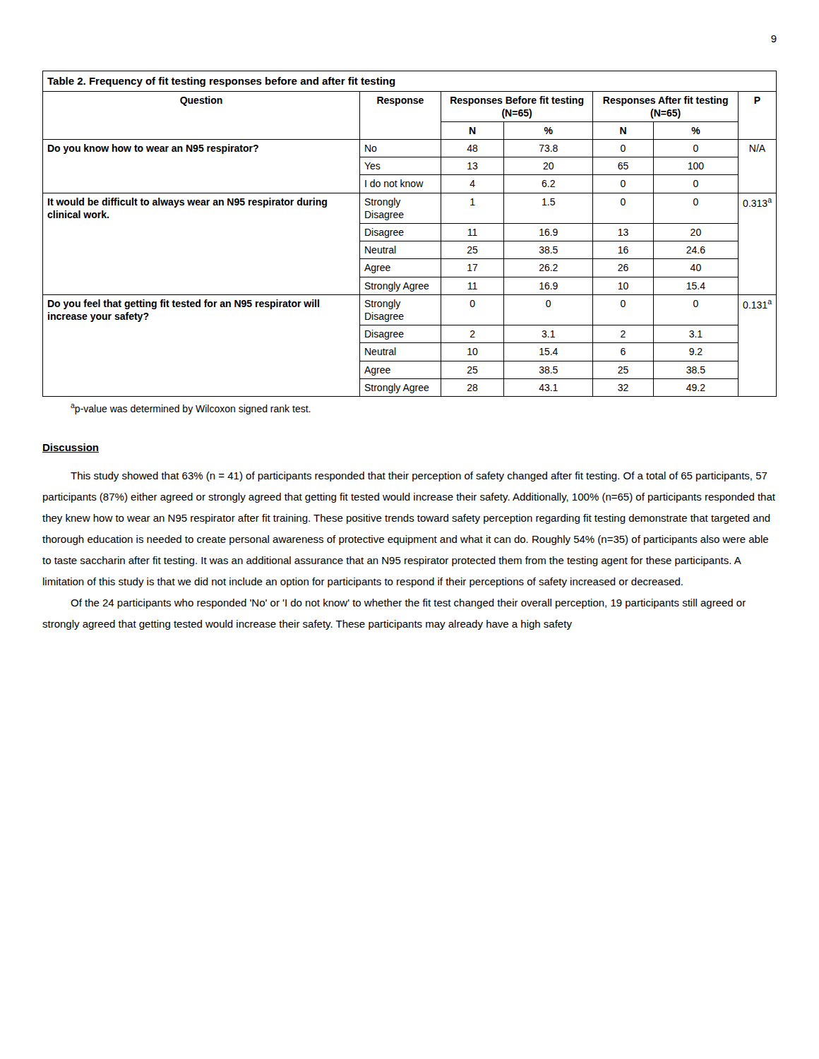9
Table 2. Frequency of fit testing responses before and after fit testing
| Question | Response | Responses Before fit testing (N=65) | Responses After fit testing (N=65) | P |
| --- | --- | --- | --- | --- |
| N | % | N | % |
| Do you know how to wear an N95 respirator? | No | 48 | 73.8 | 0 | 0 | N/A |
| Yes | 13 | 20 | 65 | 100 |
| I do not know | 4 | 6.2 | 0 | 0 |
| It would be difficult to always wear an N95 respirator during clinical work. | Strongly Disagree | 1 | 1.5 | 0 | 0 | 0.313 a |
| Disagree | 11 | 16.9 | 13 | 20 |
| Neutral | 25 | 38.5 | 16 | 24.6 |
| Agree | 17 | 26.2 | 26 | 40 |
| Strongly Agree | 11 | 16.9 | 10 | 15.4 |
| Do you feel that getting fit tested for an N95 respirator will increase your safety? | Strongly Disagree | 0 | 0 | 0 | 0 | 0.131 a |
| Disagree | 2 | 3.1 | 2 | 3.1 |
| Neutral | 10 | 15.4 | 6 | 9.2 |
| Agree | 25 | 38.5 | 25 | 38.5 |
| Strongly Agree | 28 | 43.1 | 32 | 49.2 |
ap-value was determined by Wilcoxon signed rank test.
Discussion
This study showed that 63% (n = 41) of participants responded that their perception of safety changed after fit testing. Of a total of 65 participants, 57 participants (87%) either agreed or strongly agreed that getting fit tested would increase their safety. Additionally, 100% (n=65) of participants responded that they knew how to wear an N95 respirator after fit training. These positive trends toward safety perception regarding fit testing demonstrate that targeted and thorough education is needed to create personal awareness of protective equipment and what it can do. Roughly 54% (n=35) of participants also were able to taste saccharin after fit testing. It was an additional assurance that an N95 respirator protected them from the testing agent for these participants. A limitation of this study is that we did not include an option for participants to respond if their perceptions of safety increased or decreased.
Of the 24 participants who responded 'No' or 'I do not know' to whether the fit test changed their overall perception, 19 participants still agreed or strongly agreed that getting tested would increase their safety. These participants may already have a high safety